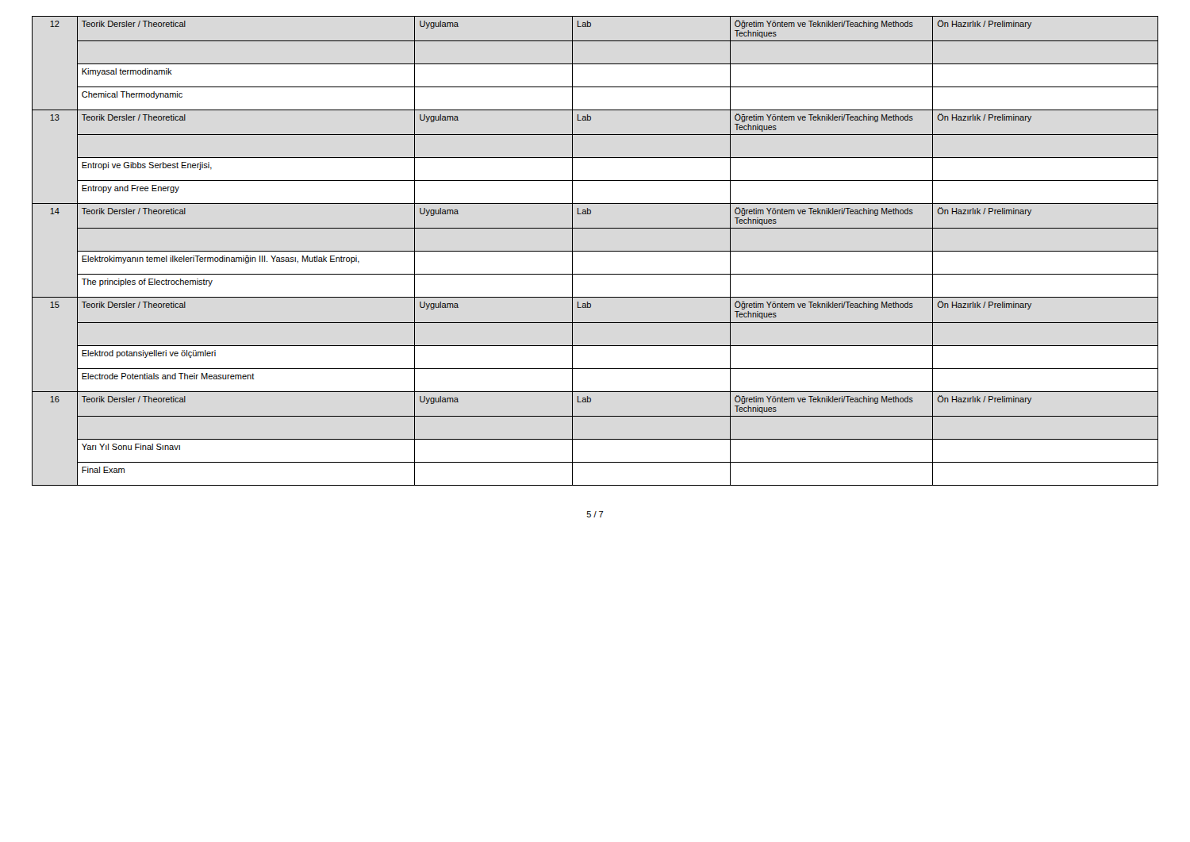| 12 | Teorik Dersler / Theoretical | Uygulama | Lab | Öğretim Yöntem ve Teknikleri/Teaching Methods Techniques | Ön Hazırlık / Preliminary |
| Kimyasal termodinamik | | | | |
| Chemical Thermodynamic | | | | |
| 13 | Teorik Dersler / Theoretical | Uygulama | Lab | Öğretim Yöntem ve Teknikleri/Teaching Methods Techniques | Ön Hazırlık / Preliminary |
| Entropi ve Gibbs Serbest Enerjisi, | | | | |
| Entropy and Free Energy | | | | |
| 14 | Teorik Dersler / Theoretical | Uygulama | Lab | Öğretim Yöntem ve Teknikleri/Teaching Methods Techniques | Ön Hazırlık / Preliminary |
| Elektrokimyanın temel ilkeleriTermodinamiğin III. Yasası, Mutlak Entropi, | | | | |
| The principles of Electrochemistry | | | | |
| 15 | Teorik Dersler / Theoretical | Uygulama | Lab | Öğretim Yöntem ve Teknikleri/Teaching Methods Techniques | Ön Hazırlık / Preliminary |
| Elektrod potansiyelleri ve ölçümleri | | | | |
| Electrode Potentials and Their Measurement | | | | |
| 16 | Teorik Dersler / Theoretical | Uygulama | Lab | Öğretim Yöntem ve Teknikleri/Teaching Methods Techniques | Ön Hazırlık / Preliminary |
| Yarı Yıl Sonu Final Sınavı | | | | |
| Final Exam | | | | |
5 / 7